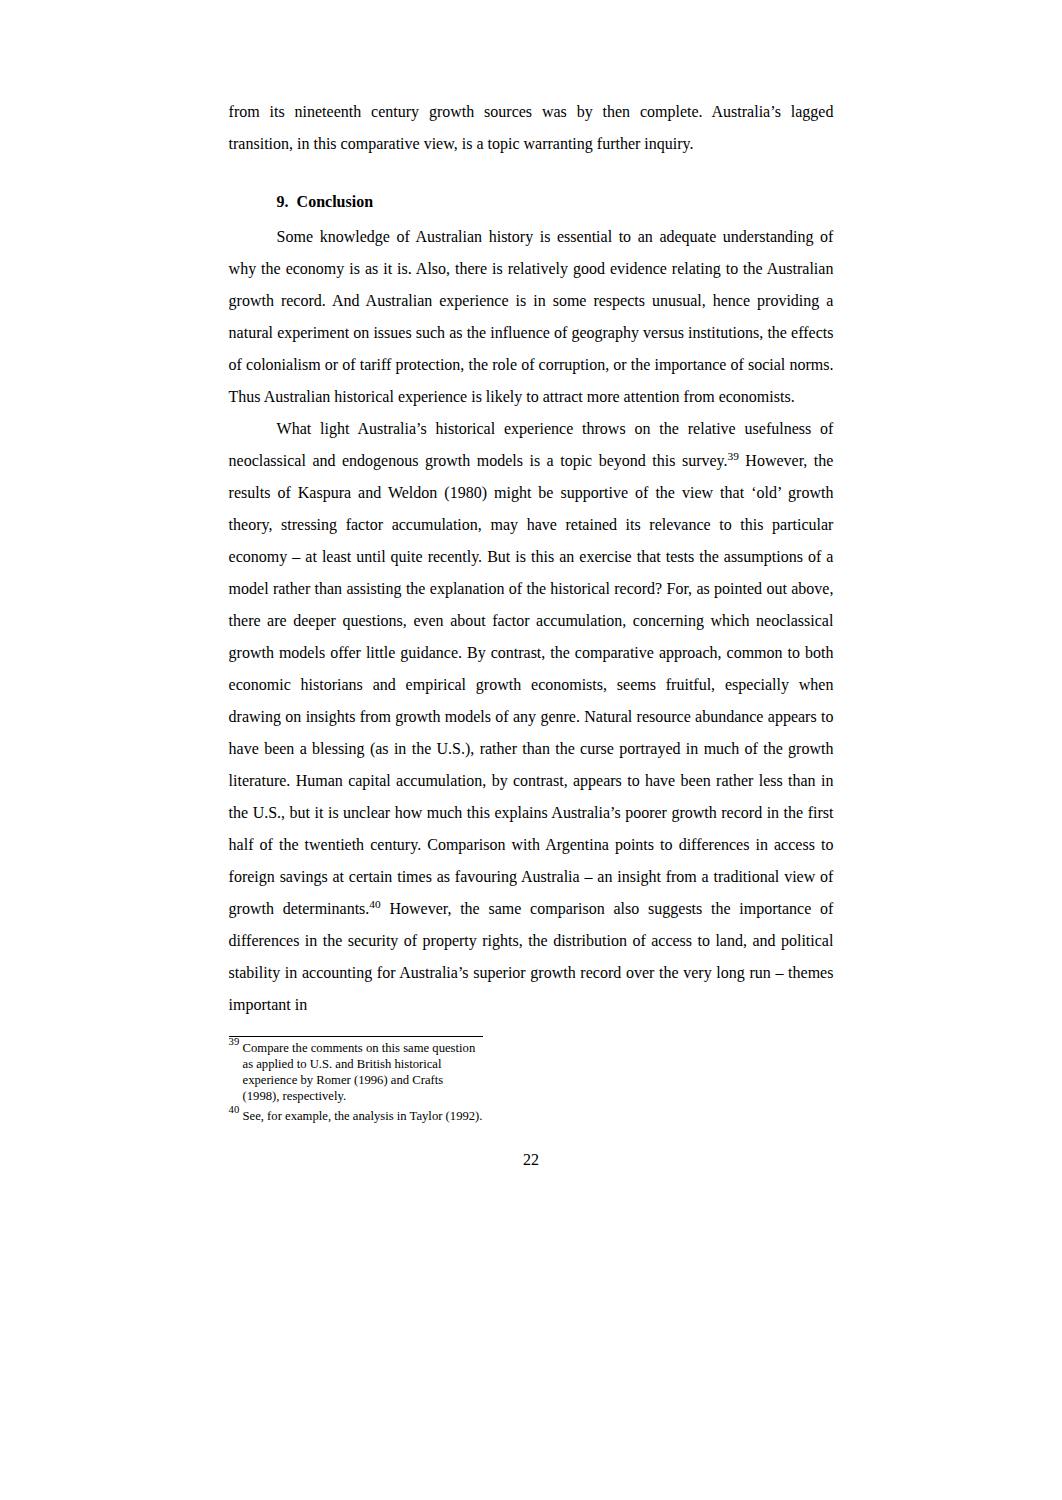from its nineteenth century growth sources was by then complete. Australia’s lagged transition, in this comparative view, is a topic warranting further inquiry.
9. Conclusion
Some knowledge of Australian history is essential to an adequate understanding of why the economy is as it is. Also, there is relatively good evidence relating to the Australian growth record. And Australian experience is in some respects unusual, hence providing a natural experiment on issues such as the influence of geography versus institutions, the effects of colonialism or of tariff protection, the role of corruption, or the importance of social norms. Thus Australian historical experience is likely to attract more attention from economists.
What light Australia’s historical experience throws on the relative usefulness of neoclassical and endogenous growth models is a topic beyond this survey.39 However, the results of Kaspura and Weldon (1980) might be supportive of the view that ‘old’ growth theory, stressing factor accumulation, may have retained its relevance to this particular economy – at least until quite recently. But is this an exercise that tests the assumptions of a model rather than assisting the explanation of the historical record? For, as pointed out above, there are deeper questions, even about factor accumulation, concerning which neoclassical growth models offer little guidance. By contrast, the comparative approach, common to both economic historians and empirical growth economists, seems fruitful, especially when drawing on insights from growth models of any genre. Natural resource abundance appears to have been a blessing (as in the U.S.), rather than the curse portrayed in much of the growth literature. Human capital accumulation, by contrast, appears to have been rather less than in the U.S., but it is unclear how much this explains Australia’s poorer growth record in the first half of the twentieth century. Comparison with Argentina points to differences in access to foreign savings at certain times as favouring Australia – an insight from a traditional view of growth determinants.40 However, the same comparison also suggests the importance of differences in the security of property rights, the distribution of access to land, and political stability in accounting for Australia’s superior growth record over the very long run – themes important in
39Compare the comments on this same question as applied to U.S. and British historical experience by Romer (1996) and Crafts (1998), respectively.
40See, for example, the analysis in Taylor (1992).
22